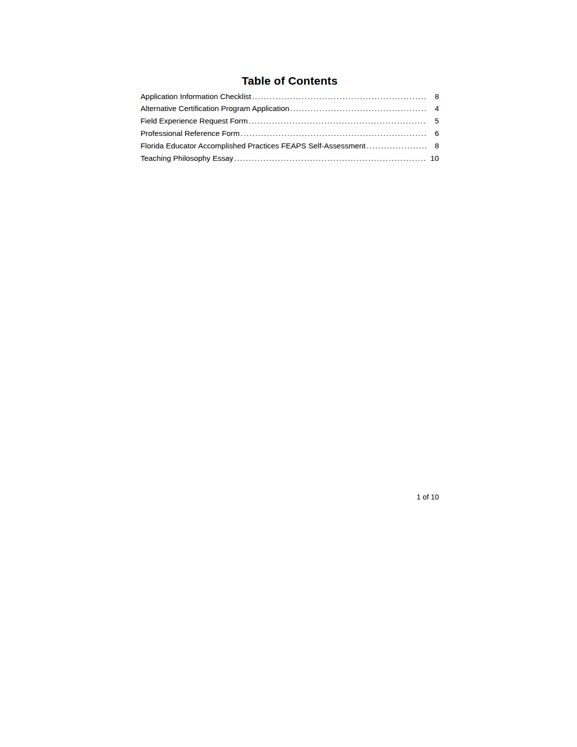Table of Contents
Application Information Checklist ............................................................................................... 8
Alternative Certification Program Application ........................................................................... 4
Field Experience Request Form ............................................................................................... 5
Professional Reference Form ................................................................................................... 6
Florida Educator Accomplished Practices FEAPS Self-Assessment ......................................... 8
Teaching Philosophy Essay ..................................................................................................... 10
1 of 10